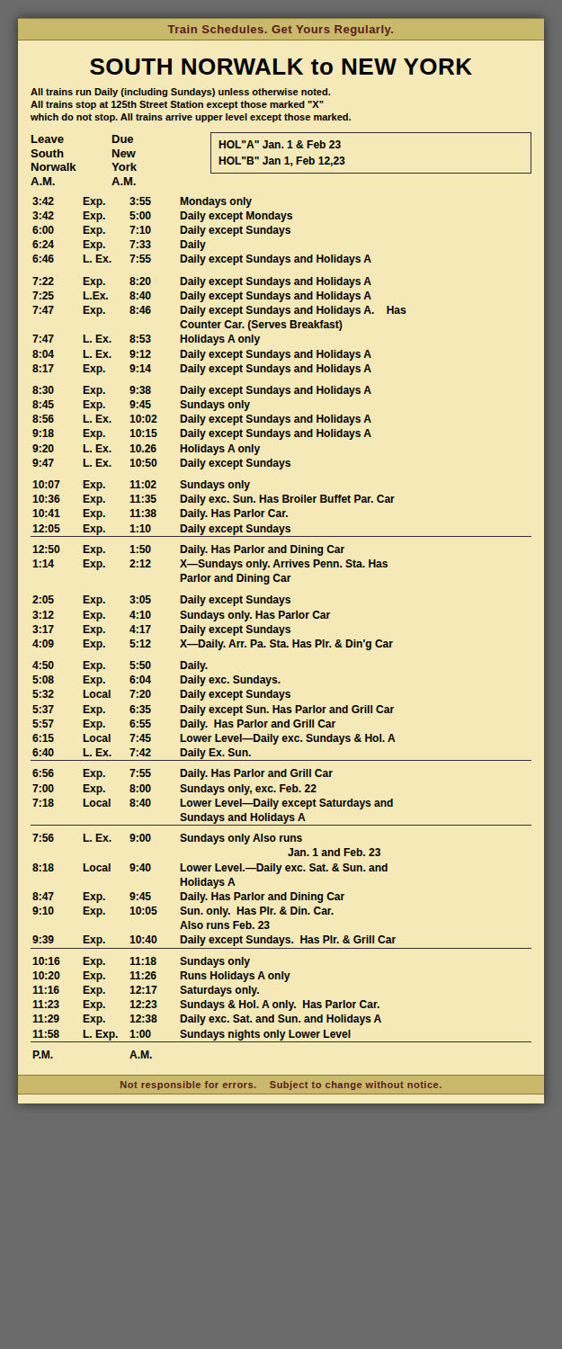Train Schedules. Get Yours Regularly.
SOUTH NORWALK to NEW YORK
All trains run Daily (including Sundays) unless otherwise noted.
All trains stop at 125th Street Station except those marked "X"
which do not stop. All trains arrive upper level except those marked.
Leave
South
Norwalk
A.M. Due
New
York
A.M.
HOL"A" Jan. 1 & Feb 23
HOL"B" Jan 1, Feb 12,23
| 3:42 | Exp. | 3:55 | Mondays only |
| 3:42 | Exp. | 5:00 | Daily except Mondays |
| 6:00 | Exp. | 7:10 | Daily except Sundays |
| 6:24 | Exp. | 7:33 | Daily |
| 6:46 | L. Ex. | 7:55 | Daily except Sundays and Holidays A |
| 7:22 | Exp. | 8:20 | Daily except Sundays and Holidays A |
| 7:25 | L.Ex. | 8:40 | Daily except Sundays and Holidays A |
| 7:47 | Exp. | 8:46 | Daily except Sundays and Holidays A. Has Counter Car. (Serves Breakfast) |
| 7:47 | L. Ex. | 8:53 | Holidays A only |
| 8:04 | L. Ex. | 9:12 | Daily except Sundays and Holidays A |
| 8:17 | Exp. | 9:14 | Daily except Sundays and Holidays A |
| 8:30 | Exp. | 9:38 | Daily except Sundays and Holidays A |
| 8:45 | Exp. | 9:45 | Sundays only |
| 8:56 | L. Ex. | 10:02 | Daily except Sundays and Holidays A |
| 9:18 | Exp. | 10:15 | Daily except Sundays and Holidays A |
| 9:20 | L. Ex. | 10.26 | Holidays A only |
| 9:47 | L. Ex. | 10:50 | Daily except Sundays |
| 10:07 | Exp. | 11:02 | Sundays only |
| 10:36 | Exp. | 11:35 | Daily exc. Sun. Has Broiler Buffet Par. Car |
| 10:41 | Exp. | 11:38 | Daily. Has Parlor Car. |
| 12:05 | Exp. | 1:10 | Daily except Sundays |
| 12:50 | Exp. | 1:50 | Daily. Has Parlor and Dining Car |
| 1:14 | Exp. | 2:12 | X—Sundays only. Arrives Penn. Sta. Has Parlor and Dining Car |
| 2:05 | Exp. | 3:05 | Daily except Sundays |
| 3:12 | Exp. | 4:10 | Sundays only. Has Parlor Car |
| 3:17 | Exp. | 4:17 | Daily except Sundays |
| 4:09 | Exp. | 5:12 | X—Daily. Arr. Pa. Sta. Has Plr. & Din'g Car |
| 4:50 | Exp. | 5:50 | Daily. |
| 5:08 | Exp. | 6:04 | Daily exc. Sundays. |
| 5:32 | Local | 7:20 | Daily except Sundays |
| 5:37 | Exp. | 6:35 | Daily except Sun. Has Parlor and Grill Car |
| 5:57 | Exp. | 6:55 | Daily. Has Parlor and Grill Car |
| 6:15 | Local | 7:45 | Lower Level—Daily exc. Sundays & Hol. A |
| 6:40 | L. Ex. | 7:42 | Daily Ex. Sun. |
| 6:56 | Exp. | 7:55 | Daily. Has Parlor and Grill Car |
| 7:00 | Exp. | 8:00 | Sundays only, exc. Feb. 22 |
| 7:18 | Local | 8:40 | Lower Level—Daily except Saturdays and Sundays and Holidays A |
| 7:56 | L. Ex. | 9:00 | Sundays only Also runs Jan. 1 and Feb. 23 |
| 8:18 | Local | 9:40 | Lower Level.—Daily exc. Sat. & Sun. and Holidays A |
| 8:47 | Exp. | 9:45 | Daily. Has Parlor and Dining Car |
| 9:10 | Exp. | 10:05 | Sun. only. Has Plr. & Din. Car. Also runs Feb. 23 |
| 9:39 | Exp. | 10:40 | Daily except Sundays. Has Plr. & Grill Car |
| 10:16 | Exp. | 11:18 | Sundays only |
| 10:20 | Exp. | 11:26 | Runs Holidays A only |
| 11:16 | Exp. | 12:17 | Saturdays only. |
| 11:23 | Exp. | 12:23 | Sundays & Hol. A only. Has Parlor Car. |
| 11:29 | Exp. | 12:38 | Daily exc. Sat. and Sun. and Holidays A |
| 11:58 | L. Exp. | 1:00 | Sundays nights only Lower Level |
| P.M. | | A.M. | |
Not responsible for errors. Subject to change without notice.